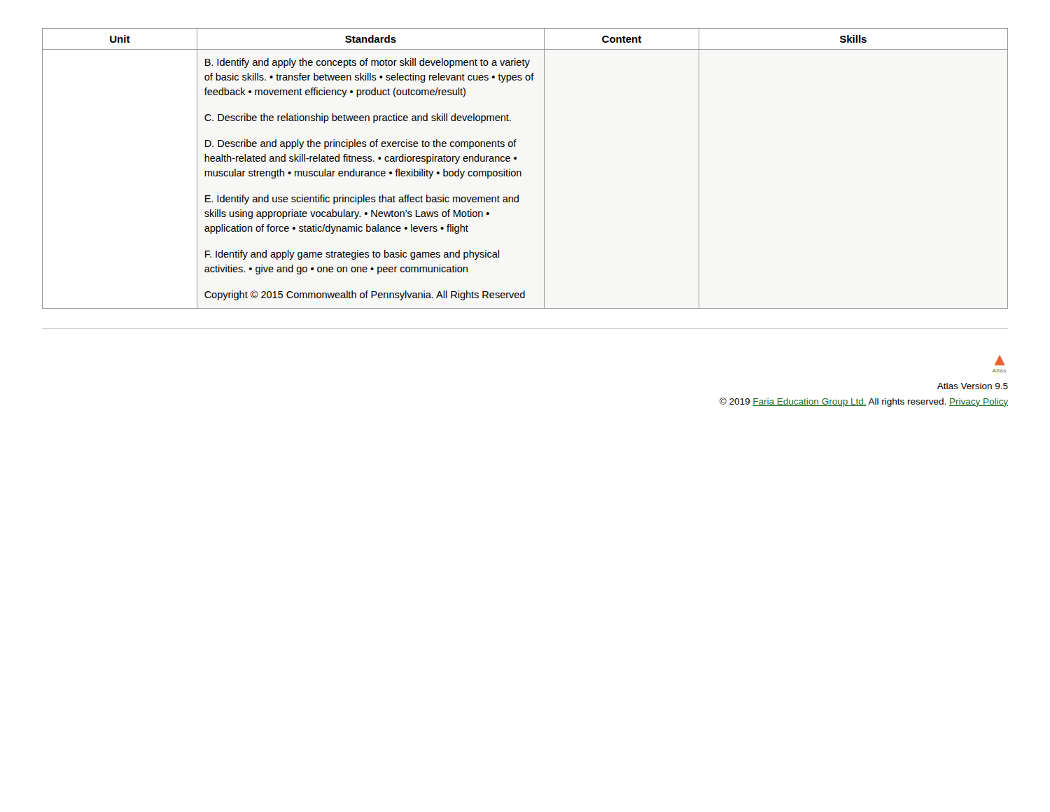| Unit | Standards | Content | Skills |
| --- | --- | --- | --- |
| | B. Identify and apply the concepts of motor skill development to a variety of basic skills. • transfer between skills • selecting relevant cues • types of feedback • movement efficiency • product (outcome/result) C. Describe the relationship between practice and skill development. D. Describe and apply the principles of exercise to the components of health-related and skill-related fitness. • cardiorespiratory endurance • muscular strength • muscular endurance • flexibility • body composition E. Identify and use scientific principles that affect basic movement and skills using appropriate vocabulary. • Newton’s Laws of Motion • application of force • static/dynamic balance • levers • flight F. Identify and apply game strategies to basic games and physical activities. • give and go • one on one • peer communication Copyright © 2015 Commonwealth of Pennsylvania. All Rights Reserved | | |
▲
Atlas
Atlas Version 9.5 © 2019 Faria Education Group Ltd. All rights reserved. Privacy Policy